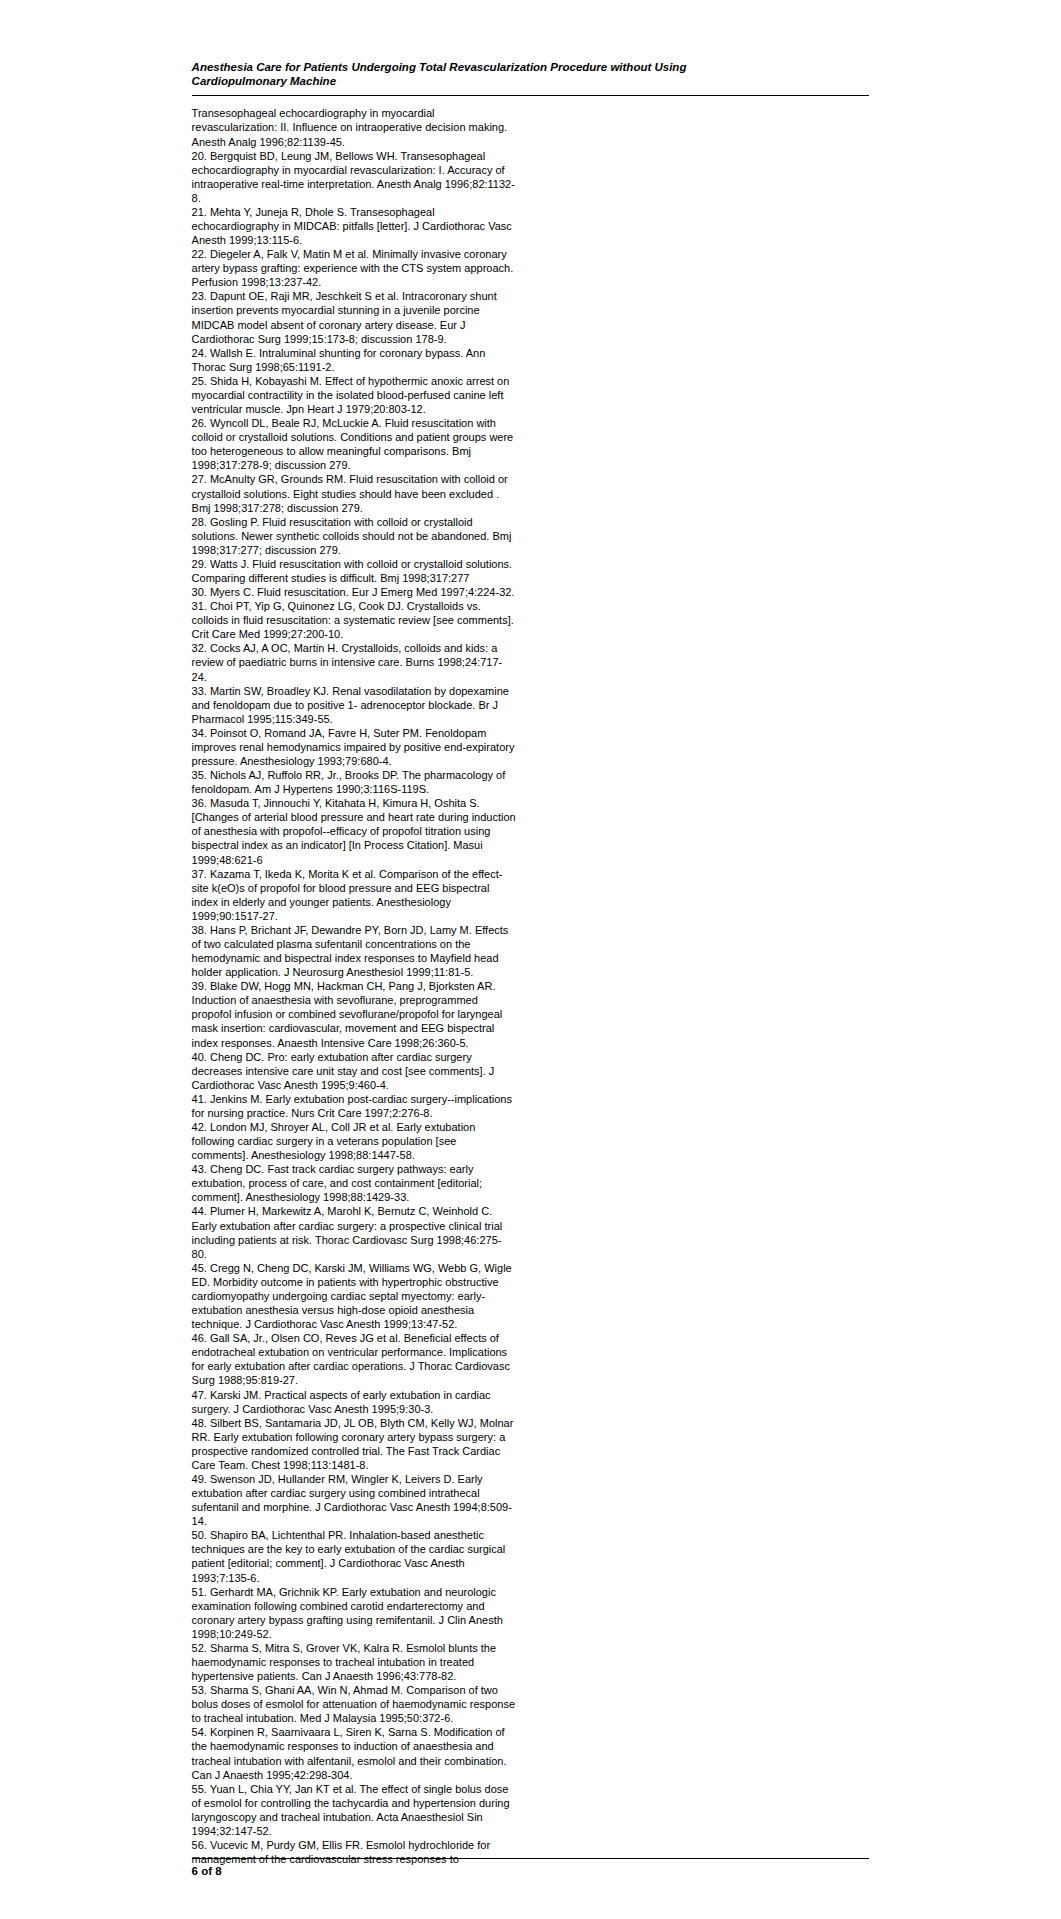Anesthesia Care for Patients Undergoing Total Revascularization Procedure without Using
Cardiopulmonary Machine
Transesophageal echocardiography in myocardial revascularization: II. Influence on intraoperative decision making. Anesth Analg 1996;82:1139-45.
20. Bergquist BD, Leung JM, Bellows WH. Transesophageal echocardiography in myocardial revascularization: I. Accuracy of intraoperative real-time interpretation. Anesth Analg 1996;82:1132-8.
21. Mehta Y, Juneja R, Dhole S. Transesophageal echocardiography in MIDCAB: pitfalls [letter]. J Cardiothorac Vasc Anesth 1999;13:115-6.
22. Diegeler A, Falk V, Matin M et al. Minimally invasive coronary artery bypass grafting: experience with the CTS system approach. Perfusion 1998;13:237-42.
23. Dapunt OE, Raji MR, Jeschkeit S et al. Intracoronary shunt insertion prevents myocardial stunning in a juvenile porcine MIDCAB model absent of coronary artery disease. Eur J Cardiothorac Surg 1999;15:173-8; discussion 178-9.
24. Wallsh E. Intraluminal shunting for coronary bypass. Ann Thorac Surg 1998;65:1191-2.
25. Shida H, Kobayashi M. Effect of hypothermic anoxic arrest on myocardial contractility in the isolated blood-perfused canine left ventricular muscle. Jpn Heart J 1979;20:803-12.
26. Wyncoll DL, Beale RJ, McLuckie A. Fluid resuscitation with colloid or crystalloid solutions. Conditions and patient groups were too heterogeneous to allow meaningful comparisons. Bmj 1998;317:278-9; discussion 279.
27. McAnulty GR, Grounds RM. Fluid resuscitation with colloid or crystalloid solutions. Eight studies should have been excluded . Bmj 1998;317:278; discussion 279.
28. Gosling P. Fluid resuscitation with colloid or crystalloid solutions. Newer synthetic colloids should not be abandoned. Bmj 1998;317:277; discussion 279.
29. Watts J. Fluid resuscitation with colloid or crystalloid solutions. Comparing different studies is difficult. Bmj 1998;317:277
30. Myers C. Fluid resuscitation. Eur J Emerg Med 1997;4:224-32.
31. Choi PT, Yip G, Quinonez LG, Cook DJ. Crystalloids vs. colloids in fluid resuscitation: a systematic review [see comments]. Crit Care Med 1999;27:200-10.
32. Cocks AJ, A OC, Martin H. Crystalloids, colloids and kids: a review of paediatric burns in intensive care. Burns 1998;24:717-24.
33. Martin SW, Broadley KJ. Renal vasodilatation by dopexamine and fenoldopam due to positive 1- adrenoceptor blockade. Br J Pharmacol 1995;115:349-55.
34. Poinsot O, Romand JA, Favre H, Suter PM. Fenoldopam improves renal hemodynamics impaired by positive end-expiratory pressure. Anesthesiology 1993;79:680-4.
35. Nichols AJ, Ruffolo RR, Jr., Brooks DP. The pharmacology of fenoldopam. Am J Hypertens 1990;3:116S-119S.
36. Masuda T, Jinnouchi Y, Kitahata H, Kimura H, Oshita S. [Changes of arterial blood pressure and heart rate during induction of anesthesia with propofol--efficacy of propofol titration using bispectral index as an indicator] [In Process Citation]. Masui 1999;48:621-6
37. Kazama T, Ikeda K, Morita K et al. Comparison of the effect-site k(eO)s of propofol for blood pressure and EEG bispectral index in elderly and younger patients. Anesthesiology 1999;90:1517-27.
38. Hans P, Brichant JF, Dewandre PY, Born JD, Lamy M. Effects of two calculated plasma sufentanil concentrations on the hemodynamic and bispectral index responses to Mayfield head holder application. J Neurosurg Anesthesiol 1999;11:81-5.
39. Blake DW, Hogg MN, Hackman CH, Pang J, Bjorksten AR. Induction of anaesthesia with sevoflurane, preprogrammed propofol infusion or combined sevoflurane/propofol for laryngeal mask insertion: cardiovascular, movement and EEG bispectral index responses. Anaesth Intensive Care 1998;26:360-5.
40. Cheng DC. Pro: early extubation after cardiac surgery decreases intensive care unit stay and cost [see comments]. J Cardiothorac Vasc Anesth 1995;9:460-4.
41. Jenkins M. Early extubation post-cardiac surgery--implications for nursing practice. Nurs Crit Care 1997;2:276-8.
42. London MJ, Shroyer AL, Coll JR et al. Early extubation following cardiac surgery in a veterans population [see comments]. Anesthesiology 1998;88:1447-58.
43. Cheng DC. Fast track cardiac surgery pathways: early extubation, process of care, and cost containment [editorial; comment]. Anesthesiology 1998;88:1429-33.
44. Plumer H, Markewitz A, Marohl K, Bernutz C, Weinhold C. Early extubation after cardiac surgery: a prospective clinical trial including patients at risk. Thorac Cardiovasc Surg 1998;46:275-80.
45. Cregg N, Cheng DC, Karski JM, Williams WG, Webb G, Wigle ED. Morbidity outcome in patients with hypertrophic obstructive cardiomyopathy undergoing cardiac septal myectomy: early-extubation anesthesia versus high-dose opioid anesthesia technique. J Cardiothorac Vasc Anesth 1999;13:47-52.
46. Gall SA, Jr., Olsen CO, Reves JG et al. Beneficial effects of endotracheal extubation on ventricular performance. Implications for early extubation after cardiac operations. J Thorac Cardiovasc Surg 1988;95:819-27.
47. Karski JM. Practical aspects of early extubation in cardiac surgery. J Cardiothorac Vasc Anesth 1995;9:30-3.
48. Silbert BS, Santamaria JD, JL OB, Blyth CM, Kelly WJ, Molnar RR. Early extubation following coronary artery bypass surgery: a prospective randomized controlled trial. The Fast Track Cardiac Care Team. Chest 1998;113:1481-8.
49. Swenson JD, Hullander RM, Wingler K, Leivers D. Early extubation after cardiac surgery using combined intrathecal sufentanil and morphine. J Cardiothorac Vasc Anesth 1994;8:509-14.
50. Shapiro BA, Lichtenthal PR. Inhalation-based anesthetic techniques are the key to early extubation of the cardiac surgical patient [editorial; comment]. J Cardiothorac Vasc Anesth 1993;7:135-6.
51. Gerhardt MA, Grichnik KP. Early extubation and neurologic examination following combined carotid endarterectomy and coronary artery bypass grafting using remifentanil. J Clin Anesth 1998;10:249-52.
52. Sharma S, Mitra S, Grover VK, Kalra R. Esmolol blunts the haemodynamic responses to tracheal intubation in treated hypertensive patients. Can J Anaesth 1996;43:778-82.
53. Sharma S, Ghani AA, Win N, Ahmad M. Comparison of two bolus doses of esmolol for attenuation of haemodynamic response to tracheal intubation. Med J Malaysia 1995;50:372-6.
54. Korpinen R, Saarnivaara L, Siren K, Sarna S. Modification of the haemodynamic responses to induction of anaesthesia and tracheal intubation with alfentanil, esmolol and their combination. Can J Anaesth 1995;42:298-304.
55. Yuan L, Chia YY, Jan KT et al. The effect of single bolus dose of esmolol for controlling the tachycardia and hypertension during laryngoscopy and tracheal intubation. Acta Anaesthesiol Sin 1994;32:147-52.
56. Vucevic M, Purdy GM, Ellis FR. Esmolol hydrochloride for management of the cardiovascular stress responses to
6 of 8